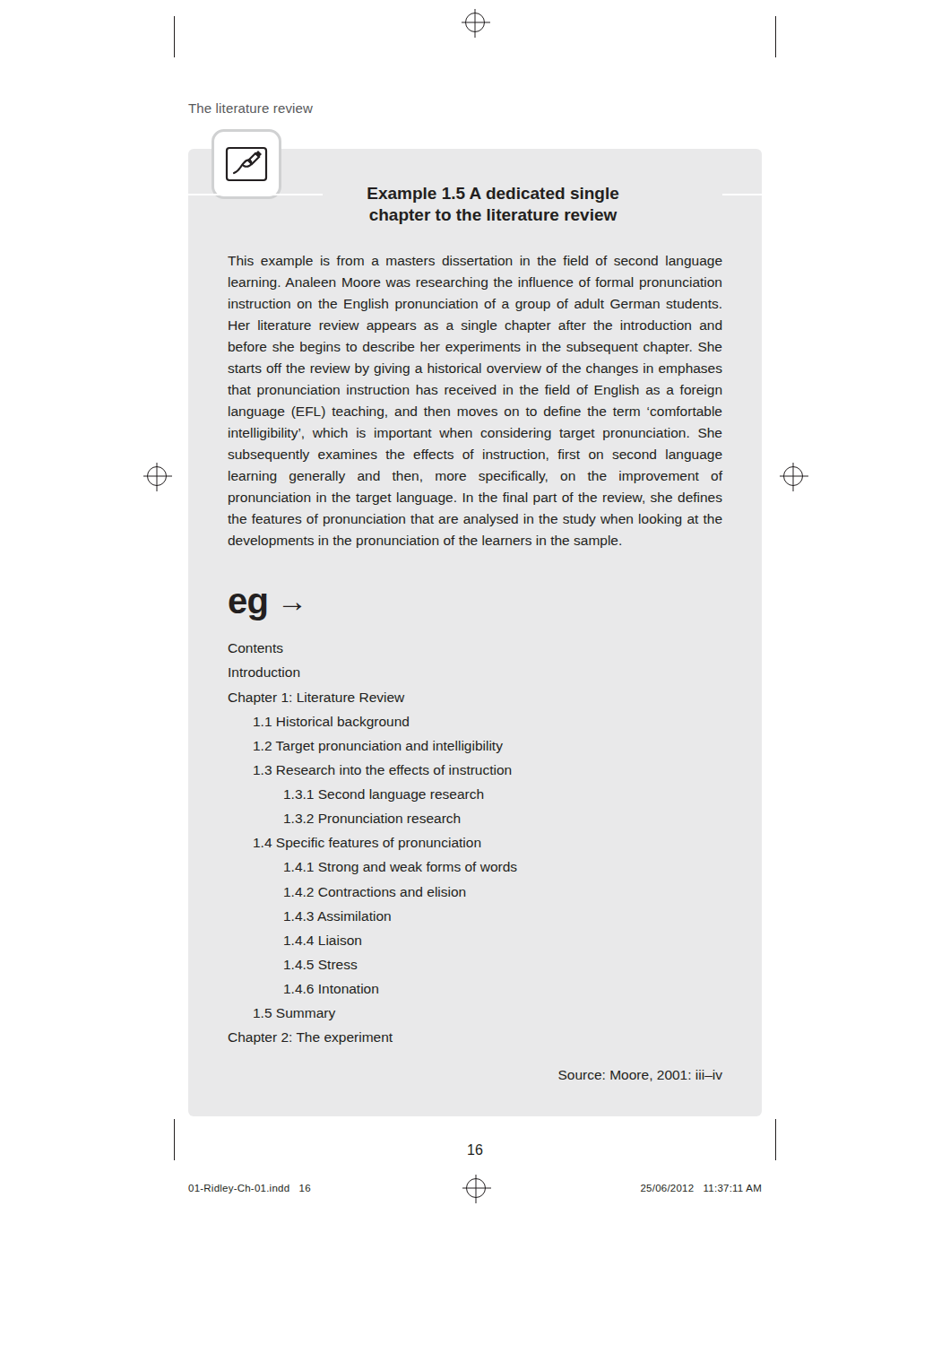The literature review
Example 1.5 A dedicated single
chapter to the literature review
This example is from a masters dissertation in the field of second language learning. Analeen Moore was researching the influence of formal pronunciation instruction on the English pronunciation of a group of adult German students. Her literature review appears as a single chapter after the introduction and before she begins to describe her experiments in the subsequent chapter. She starts off the review by giving a historical overview of the changes in emphases that pronunciation instruction has received in the field of English as a foreign language (EFL) teaching, and then moves on to define the term ‘comfortable intelligibility’, which is important when considering target pronunciation. She subsequently examines the effects of instruction, first on second language learning generally and then, more specifically, on the improvement of pronunciation in the target language. In the final part of the review, she defines the features of pronunciation that are analysed in the study when looking at the developments in the pronunciation of the learners in the sample.
eg→
Contents
Introduction
Chapter 1: Literature Review
1.1 Historical background
1.2 Target pronunciation and intelligibility
1.3 Research into the effects of instruction
1.3.1 Second language research
1.3.2 Pronunciation research
1.4 Specific features of pronunciation
1.4.1 Strong and weak forms of words
1.4.2 Contractions and elision
1.4.3 Assimilation
1.4.4 Liaison
1.4.5 Stress
1.4.6 Intonation
1.5 Summary
Chapter 2: The experiment
Source: Moore, 2001: iii–iv
16
01-Ridley-Ch-01.indd 16 25/06/2012 11:37:11 AM